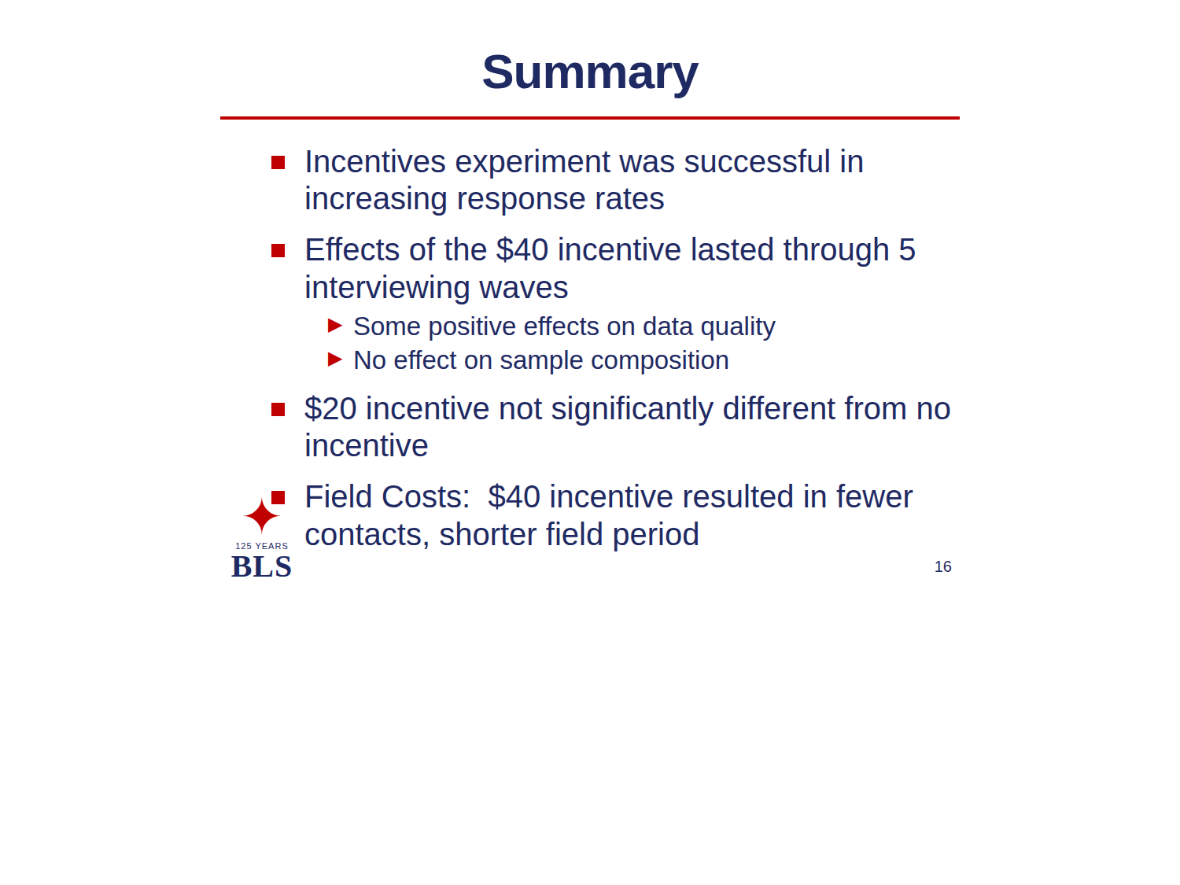Summary
Incentives experiment was successful in increasing response rates
Effects of the $40 incentive lasted through 5 interviewing waves
Some positive effects on data quality
No effect on sample composition
$20 incentive not significantly different from no incentive
Field Costs: $40 incentive resulted in fewer contacts, shorter field period
✦ 125 YEARS BLS
16